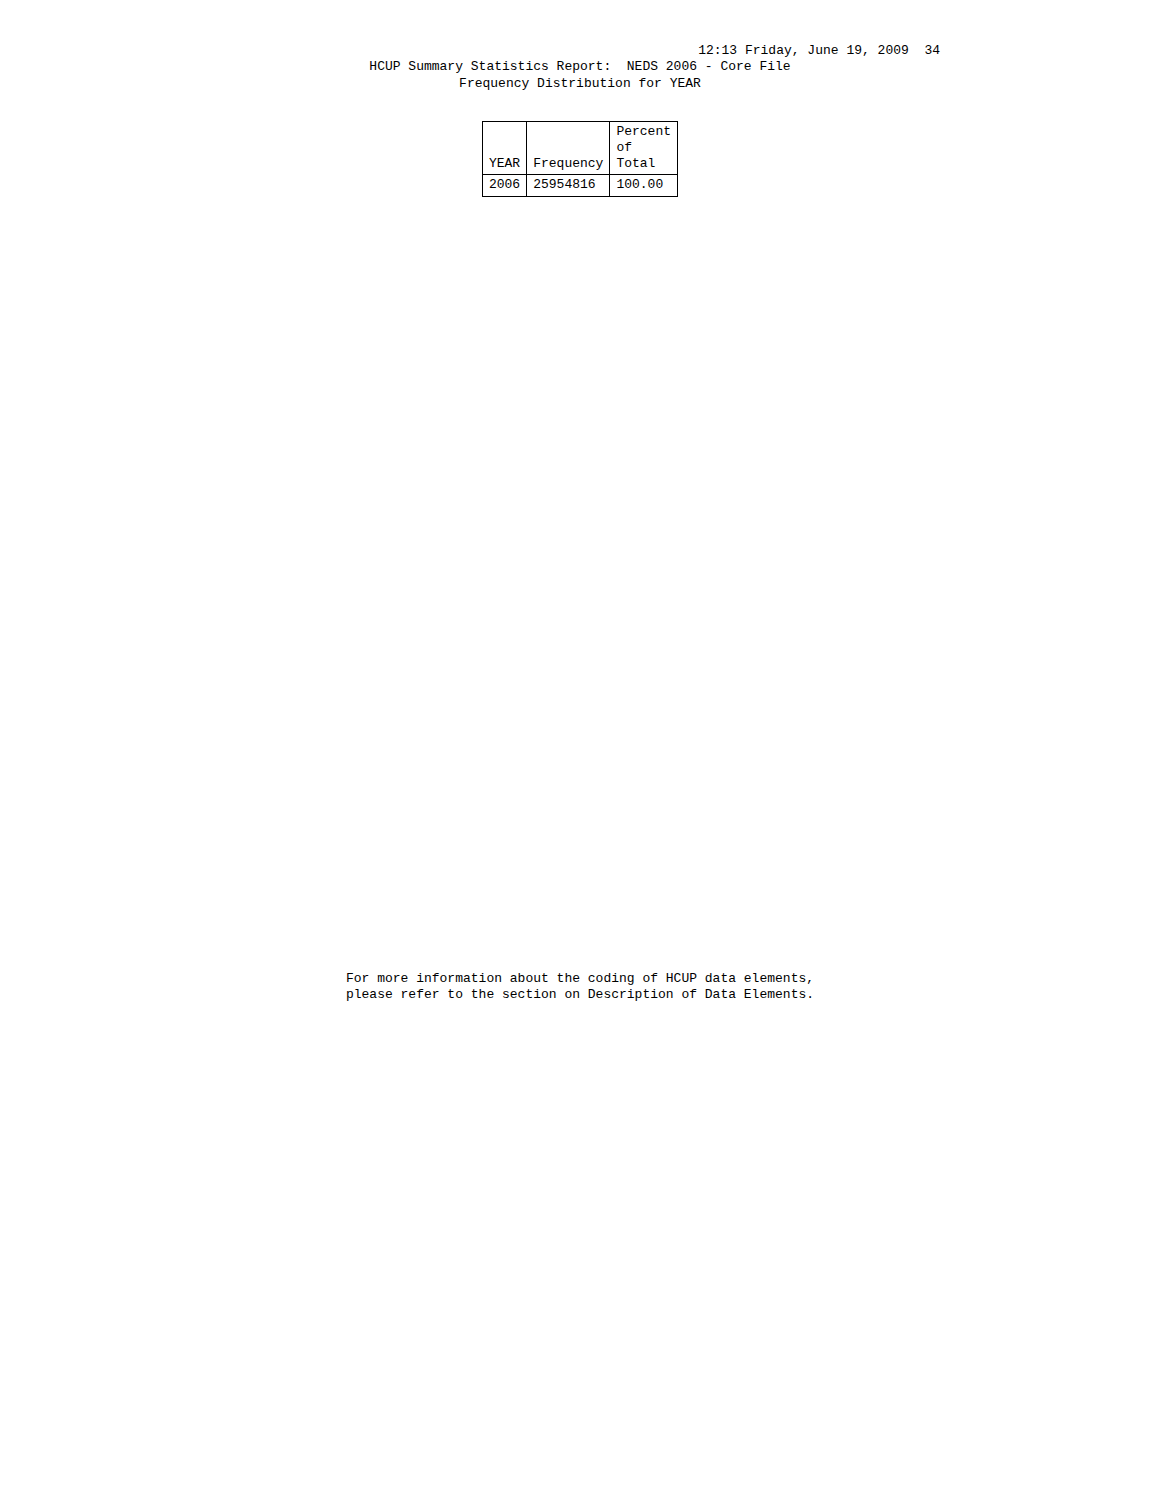12:13 Friday, June 19, 2009 34
HCUP Summary Statistics Report: NEDS 2006 - Core File
Frequency Distribution for YEAR
| YEAR | Frequency | Percent of Total |
| --- | --- | --- |
| 2006 | 25954816 | 100.00 |
For more information about the coding of HCUP data elements, please refer to the section on Description of Data Elements.